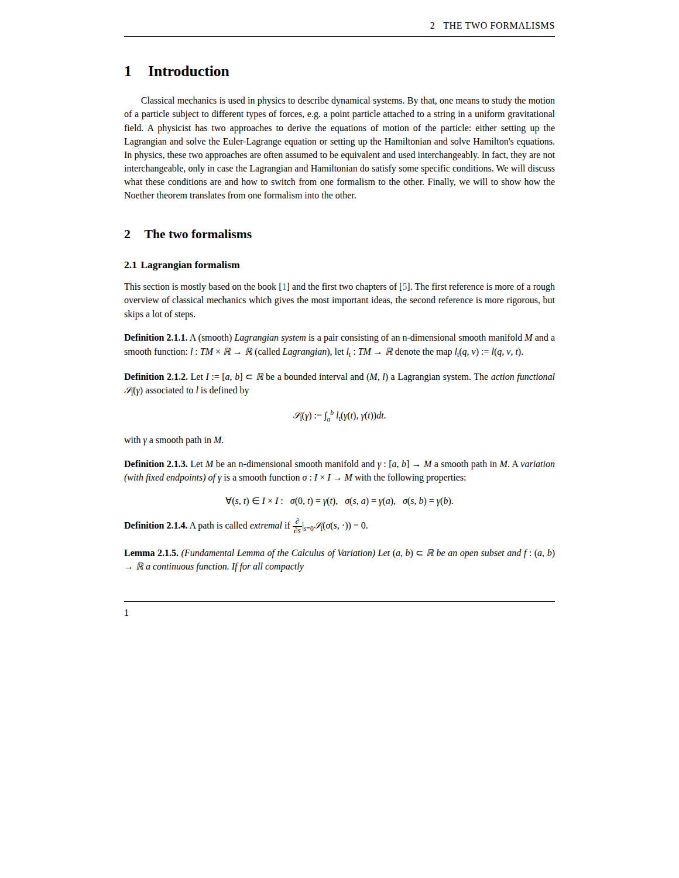2 THE TWO FORMALISMS
1 Introduction
Classical mechanics is used in physics to describe dynamical systems. By that, one means to study the motion of a particle subject to different types of forces, e.g. a point particle attached to a string in a uniform gravitational field. A physicist has two approaches to derive the equations of motion of the particle: either setting up the Lagrangian and solve the Euler-Lagrange equation or setting up the Hamiltonian and solve Hamilton's equations. In physics, these two approaches are often assumed to be equivalent and used interchangeably. In fact, they are not interchangeable, only in case the Lagrangian and Hamiltonian do satisfy some specific conditions. We will discuss what these conditions are and how to switch from one formalism to the other. Finally, we will to show how the Noether theorem translates from one formalism into the other.
2 The two formalisms
2.1 Lagrangian formalism
This section is mostly based on the book [1] and the first two chapters of [5]. The first reference is more of a rough overview of classical mechanics which gives the most important ideas, the second reference is more rigorous, but skips a lot of steps.
Definition 2.1.1. A (smooth) Lagrangian system is a pair consisting of an n-dimensional smooth manifold M and a smooth function: l : TM × ℝ → ℝ (called Lagrangian), let lt : TM → ℝ denote the map lt(q, v) := l(q, v, t).
Definition 2.1.2. Let I := [a, b] ⊂ ℝ be a bounded interval and (M, l) a Lagrangian system. The action functional 𝒮l(γ) associated to l is defined by
𝒮l(γ) := ∫ab lt(γ(t), γ̇(t))dt.
with γ a smooth path in M.
Definition 2.1.3. Let M be an n-dimensional smooth manifold and γ : [a, b] → M a smooth path in M. A variation (with fixed endpoints) of γ is a smooth function σ : I × I → M with the following properties:
∀(s, t) ∈ I × I : σ(0, t) = γ(t), σ(s, a) = γ(a), σ(s, b) = γ(b).
Definition 2.1.4. A path is called extremal if ∂∂s|s=0𝒮l(σ(s, ·)) = 0.
Lemma 2.1.5. (Fundamental Lemma of the Calculus of Variation) Let (a, b) ⊂ ℝ be an open subset and f : (a, b) → ℝ a continuous function. If for all compactly
1